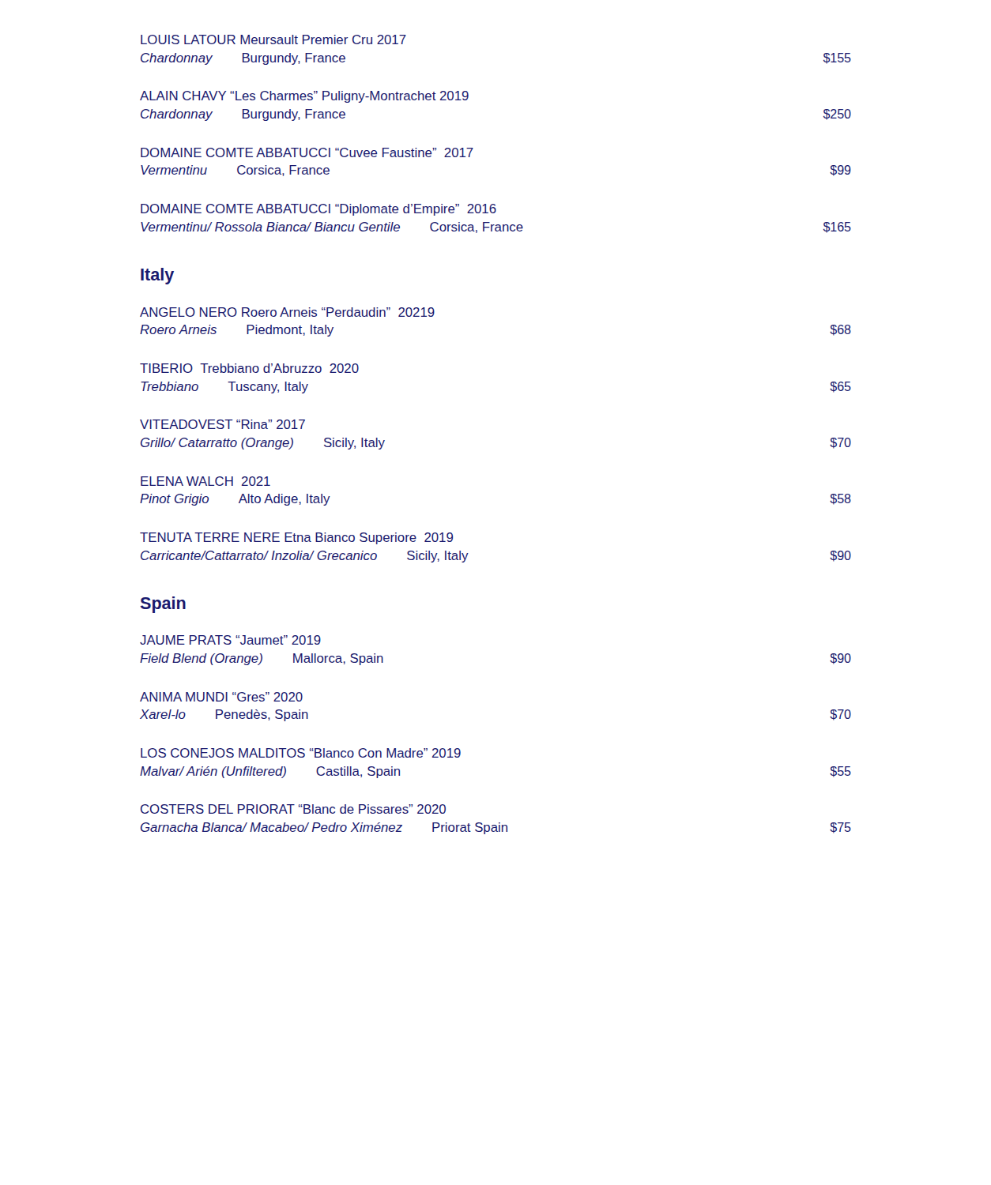LOUIS LATOUR Meursault Premier Cru 2017
Chardonnay Burgundy, France $155
ALAIN CHAVY “Les Charmes” Puligny-Montrachet 2019
Chardonnay Burgundy, France $250
DOMAINE COMTE ABBATUCCI “Cuvee Faustine” 2017
Vermentinu Corsica, France $99
DOMAINE COMTE ABBATUCCI “Diplomate d’Empire” 2016
Vermentinu/ Rossola Bianca/ Biancu Gentile Corsica, France $165
Italy
ANGELO NERO Roero Arneis “Perdaudin” 20219
Roero Arneis Piedmont, Italy $68
TIBERIO Trebbiano d’Abruzzo 2020
Trebbiano Tuscany, Italy $65
VITEADOVEST “Rina” 2017
Grillo/ Catarratto (Orange) Sicily, Italy $70
ELENA WALCH 2021
Pinot Grigio Alto Adige, Italy $58
TENUTA TERRE NERE Etna Bianco Superiore 2019
Carricante/Cattarrato/ Inzolia/ Grecanico Sicily, Italy $90
Spain
JAUME PRATS “Jaumet” 2019
Field Blend (Orange) Mallorca, Spain $90
ANIMA MUNDI “Gres” 2020
Xarel-lo Penedès, Spain $70
LOS CONEJOS MALDITOS “Blanco Con Madre” 2019
Malvar/ Arién (Unfiltered) Castilla, Spain $55
COSTERS DEL PRIORAT “Blanc de Pissares” 2020
Garnacha Blanca/ Macabeo/ Pedro Ximénez Priorat Spain $75